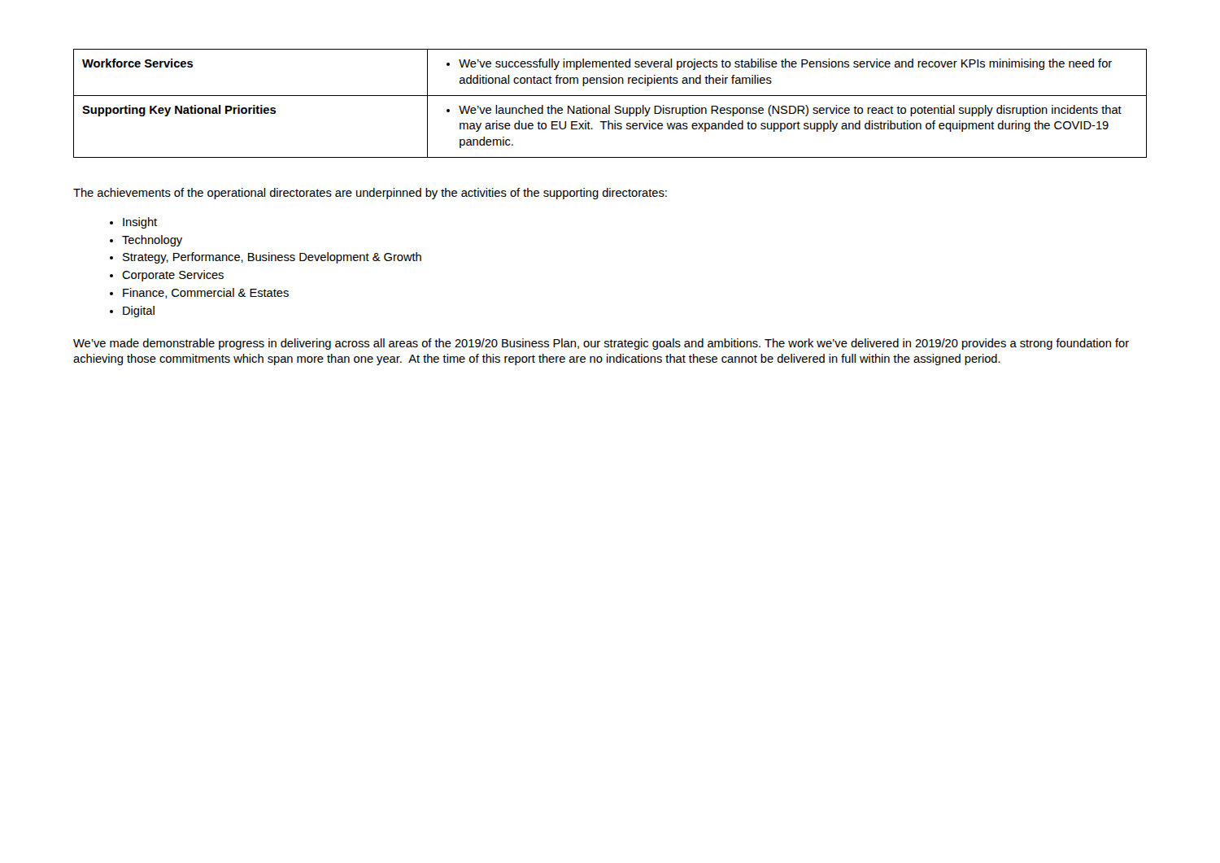| Workforce Services | We’ve successfully implemented several projects to stabilise the Pensions service and recover KPIs minimising the need for additional contact from pension recipients and their families |
| Supporting Key National Priorities | We’ve launched the National Supply Disruption Response (NSDR) service to react to potential supply disruption incidents that may arise due to EU Exit. This service was expanded to support supply and distribution of equipment during the COVID-19 pandemic. |
The achievements of the operational directorates are underpinned by the activities of the supporting directorates:
Insight
Technology
Strategy, Performance, Business Development & Growth
Corporate Services
Finance, Commercial & Estates
Digital
We’ve made demonstrable progress in delivering across all areas of the 2019/20 Business Plan, our strategic goals and ambitions. The work we’ve delivered in 2019/20 provides a strong foundation for achieving those commitments which span more than one year. At the time of this report there are no indications that these cannot be delivered in full within the assigned period.